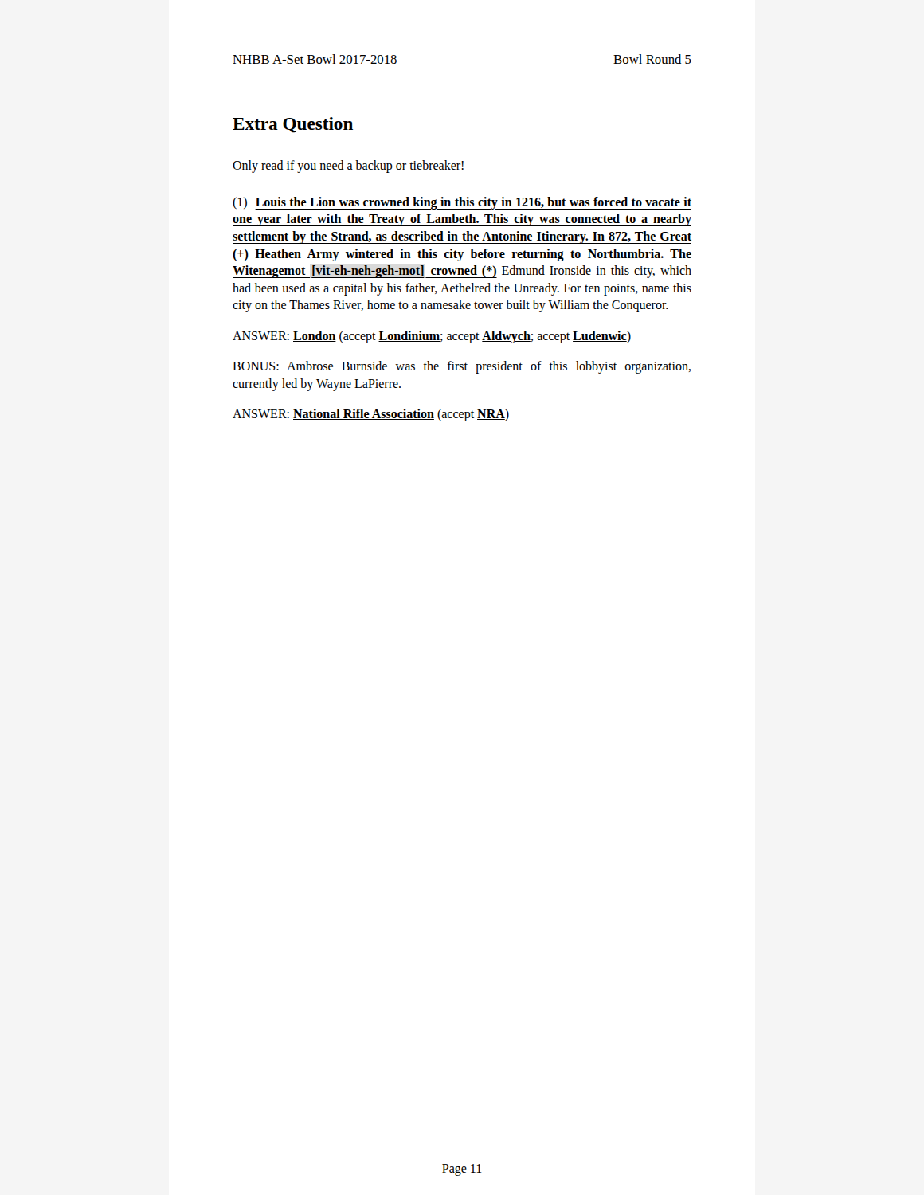NHBB A-Set Bowl 2017-2018 Bowl Round 5
Extra Question
Only read if you need a backup or tiebreaker!
(1) Louis the Lion was crowned king in this city in 1216, but was forced to vacate it one year later with the Treaty of Lambeth. This city was connected to a nearby settlement by the Strand, as described in the Antonine Itinerary. In 872, The Great (+) Heathen Army wintered in this city before returning to Northumbria. The Witenagemot [vit-eh-neh-geh-mot] crowned (*) Edmund Ironside in this city, which had been used as a capital by his father, Aethelred the Unready. For ten points, name this city on the Thames River, home to a namesake tower built by William the Conqueror.
ANSWER: London (accept Londinium; accept Aldwych; accept Ludenwic)
BONUS: Ambrose Burnside was the first president of this lobbyist organization, currently led by Wayne LaPierre.
ANSWER: National Rifle Association (accept NRA)
Page 11